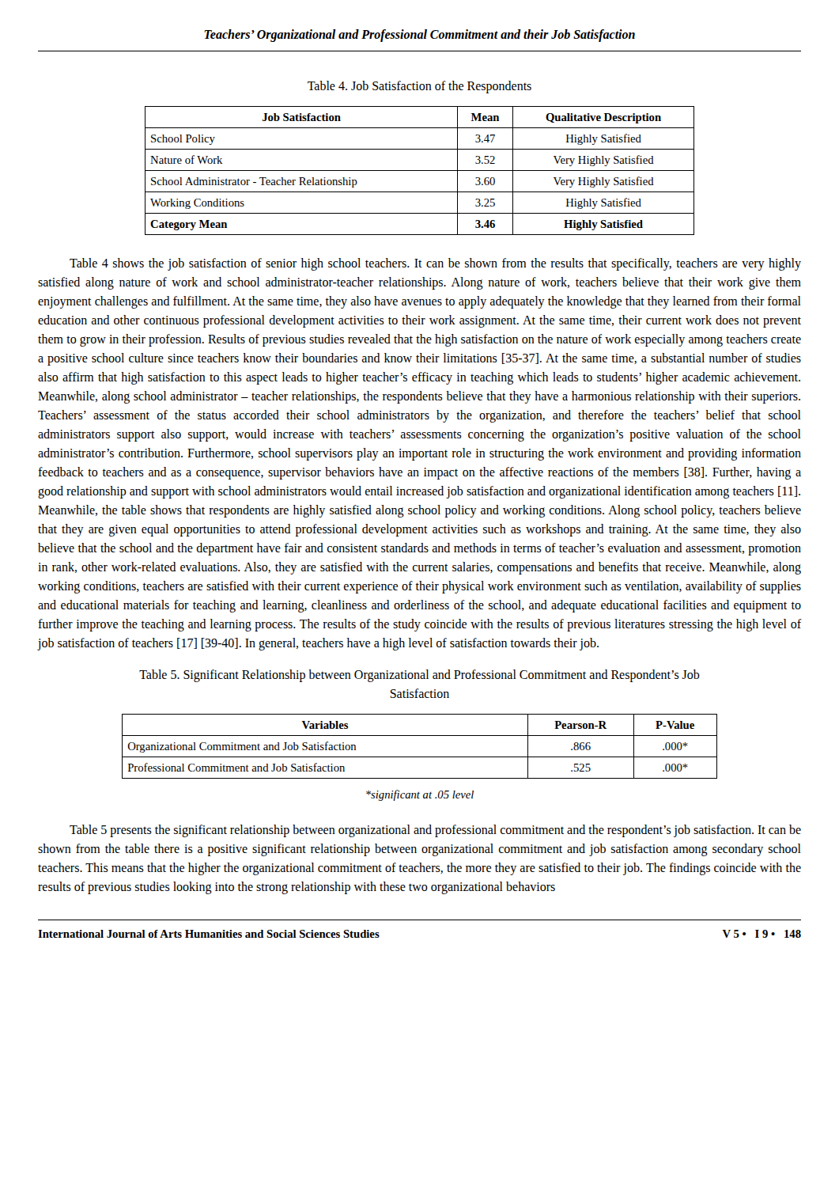Teachers’ Organizational and Professional Commitment and their Job Satisfaction
Table 4. Job Satisfaction of the Respondents
| Job Satisfaction | Mean | Qualitative Description |
| --- | --- | --- |
| School Policy | 3.47 | Highly Satisfied |
| Nature of Work | 3.52 | Very Highly Satisfied |
| School Administrator - Teacher Relationship | 3.60 | Very Highly Satisfied |
| Working Conditions | 3.25 | Highly Satisfied |
| Category Mean | 3.46 | Highly Satisfied |
Table 4 shows the job satisfaction of senior high school teachers. It can be shown from the results that specifically, teachers are very highly satisfied along nature of work and school administrator-teacher relationships. Along nature of work, teachers believe that their work give them enjoyment challenges and fulfillment. At the same time, they also have avenues to apply adequately the knowledge that they learned from their formal education and other continuous professional development activities to their work assignment. At the same time, their current work does not prevent them to grow in their profession. Results of previous studies revealed that the high satisfaction on the nature of work especially among teachers create a positive school culture since teachers know their boundaries and know their limitations [35-37]. At the same time, a substantial number of studies also affirm that high satisfaction to this aspect leads to higher teacher’s efficacy in teaching which leads to students’ higher academic achievement. Meanwhile, along school administrator – teacher relationships, the respondents believe that they have a harmonious relationship with their superiors. Teachers’ assessment of the status accorded their school administrators by the organization, and therefore the teachers’ belief that school administrators support also support, would increase with teachers’ assessments concerning the organization’s positive valuation of the school administrator’s contribution. Furthermore, school supervisors play an important role in structuring the work environment and providing information feedback to teachers and as a consequence, supervisor behaviors have an impact on the affective reactions of the members [38]. Further, having a good relationship and support with school administrators would entail increased job satisfaction and organizational identification among teachers [11]. Meanwhile, the table shows that respondents are highly satisfied along school policy and working conditions. Along school policy, teachers believe that they are given equal opportunities to attend professional development activities such as workshops and training. At the same time, they also believe that the school and the department have fair and consistent standards and methods in terms of teacher’s evaluation and assessment, promotion in rank, other work-related evaluations. Also, they are satisfied with the current salaries, compensations and benefits that receive. Meanwhile, along working conditions, teachers are satisfied with their current experience of their physical work environment such as ventilation, availability of supplies and educational materials for teaching and learning, cleanliness and orderliness of the school, and adequate educational facilities and equipment to further improve the teaching and learning process. The results of the study coincide with the results of previous literatures stressing the high level of job satisfaction of teachers [17] [39-40]. In general, teachers have a high level of satisfaction towards their job.
Table 5. Significant Relationship between Organizational and Professional Commitment and Respondent’s Job Satisfaction
| Variables | Pearson-R | P-Value |
| --- | --- | --- |
| Organizational Commitment and Job Satisfaction | .866 | .000* |
| Professional Commitment and Job Satisfaction | .525 | .000* |
*significant at .05 level
Table 5 presents the significant relationship between organizational and professional commitment and the respondent’s job satisfaction. It can be shown from the table there is a positive significant relationship between organizational commitment and job satisfaction among secondary school teachers. This means that the higher the organizational commitment of teachers, the more they are satisfied to their job. The findings coincide with the results of previous studies looking into the strong relationship with these two organizational behaviors
International Journal of Arts Humanities and Social Sciences Studies V 5 • I 9 • 148